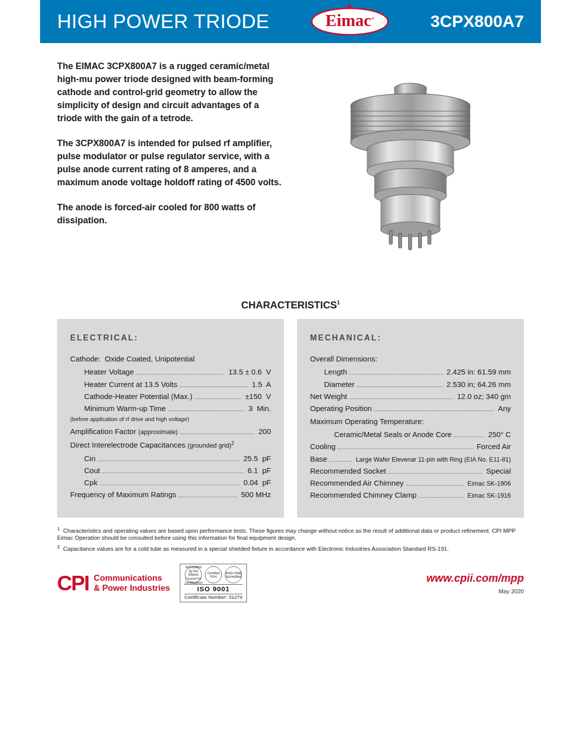HIGH POWER TRIODE
Eimac®
3CPX800A7
The EIMAC 3CPX800A7 is a rugged ceramic/metal high-mu power triode designed with beam-forming cathode and control-grid geometry to allow the simplicity of design and circuit advantages of a triode with the gain of a tetrode.
The 3CPX800A7 is intended for pulsed rf amplifier, pulse modulator or pulse regulator service, with a pulse anode current rating of 8 amperes, and a maximum anode voltage holdoff rating of 4500 volts.
The anode is forced-air cooled for 800 watts of dissipation.
CHARACTERISTICS1
ELECTRICAL:
Cathode: Oxide Coated, Unipotential
Heater Voltage
13.5 ± 0.6 V
Heater Current at 13.5 Volts
1.5 A
Cathode-Heater Potential (Max.)
±150 V
Minimum Warm-up Time
3 Min.
(before application of rf drive and high voltage)
Amplification Factor (approximate)
200
Direct Interelectrode Capacitances (grounded grid)2
Cin
25.5 pF
Cout
6.1 pF
Cpk
0.04 pF
Frequency of Maximum Ratings
500 MHz
MECHANICAL:
Overall Dimensions:
Length
2.425 in: 61.59 mm
Diameter
2.530 in; 64.26 mm
Net Weight
12.0 oz; 340 gm
Operating Position
Any
Maximum Operating Temperature:
Ceramic/Metal Seals or Anode Core
250° C
Cooling
Forced Air
Base
Large Wafer Elevenar 11-pin with Ring (EIA No. E11-81)
Recommended Socket
Special
Recommended Air Chimney
Eimac SK-1906
Recommended Chimney Clamp
Eimac SK-1916
1 Characteristics and operating values are based upon performance tests. These figures may change without notice as the result of additional data or product refinement. CPI MPP Eimac Operation should be consulted before using this information for final equipment design.
2 Capacitance values are for a cold tube as measured in a special shielded fixture in accordance with Electronic Industries Association Standard RS-191.
CPI Communications
& Power Industries
Accredited by the District Council for Certification
Certified Firm
ANSI-RAB Accredited
ISO 9001
Certificate Number: 31274
www.cpii.com/mpp May 2020